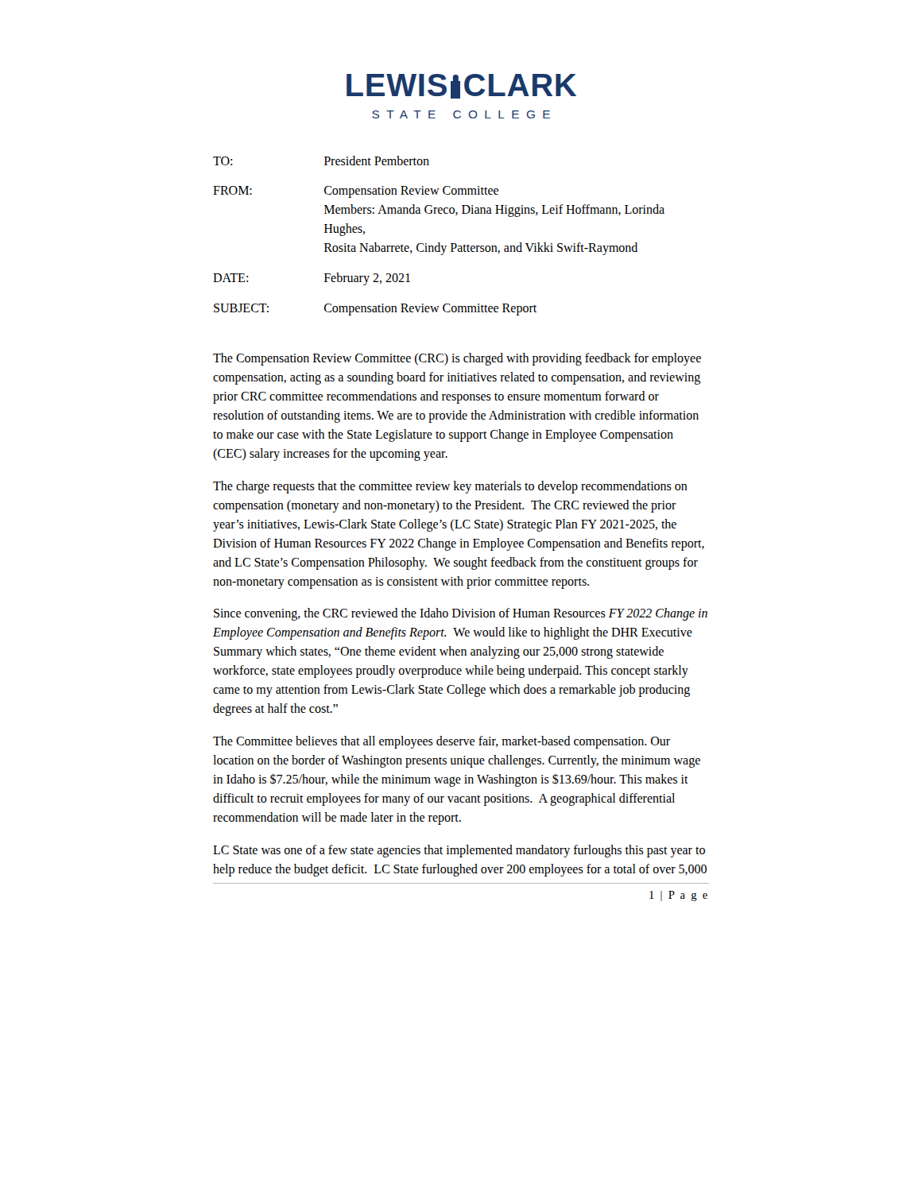LEWIS CLARK
STATE COLLEGE
| TO: | President Pemberton |
| FROM: | Compensation Review Committee Members: Amanda Greco, Diana Higgins, Leif Hoffmann, Lorinda Hughes, Rosita Nabarrete, Cindy Patterson, and Vikki Swift-Raymond |
| DATE: | February 2, 2021 |
| SUBJECT: | Compensation Review Committee Report |
The Compensation Review Committee (CRC) is charged with providing feedback for employee compensation, acting as a sounding board for initiatives related to compensation, and reviewing prior CRC committee recommendations and responses to ensure momentum forward or resolution of outstanding items. We are to provide the Administration with credible information to make our case with the State Legislature to support Change in Employee Compensation (CEC) salary increases for the upcoming year.
The charge requests that the committee review key materials to develop recommendations on compensation (monetary and non-monetary) to the President. The CRC reviewed the prior year’s initiatives, Lewis-Clark State College’s (LC State) Strategic Plan FY 2021-2025, the Division of Human Resources FY 2022 Change in Employee Compensation and Benefits report, and LC State’s Compensation Philosophy. We sought feedback from the constituent groups for non-monetary compensation as is consistent with prior committee reports.
Since convening, the CRC reviewed the Idaho Division of Human Resources FY 2022 Change in Employee Compensation and Benefits Report. We would like to highlight the DHR Executive Summary which states, “One theme evident when analyzing our 25,000 strong statewide workforce, state employees proudly overproduce while being underpaid. This concept starkly came to my attention from Lewis-Clark State College which does a remarkable job producing degrees at half the cost.”
The Committee believes that all employees deserve fair, market-based compensation. Our location on the border of Washington presents unique challenges. Currently, the minimum wage in Idaho is $7.25/hour, while the minimum wage in Washington is $13.69/hour. This makes it difficult to recruit employees for many of our vacant positions. A geographical differential recommendation will be made later in the report.
LC State was one of a few state agencies that implemented mandatory furloughs this past year to help reduce the budget deficit. LC State furloughed over 200 employees for a total of over 5,000
1 | P a g e